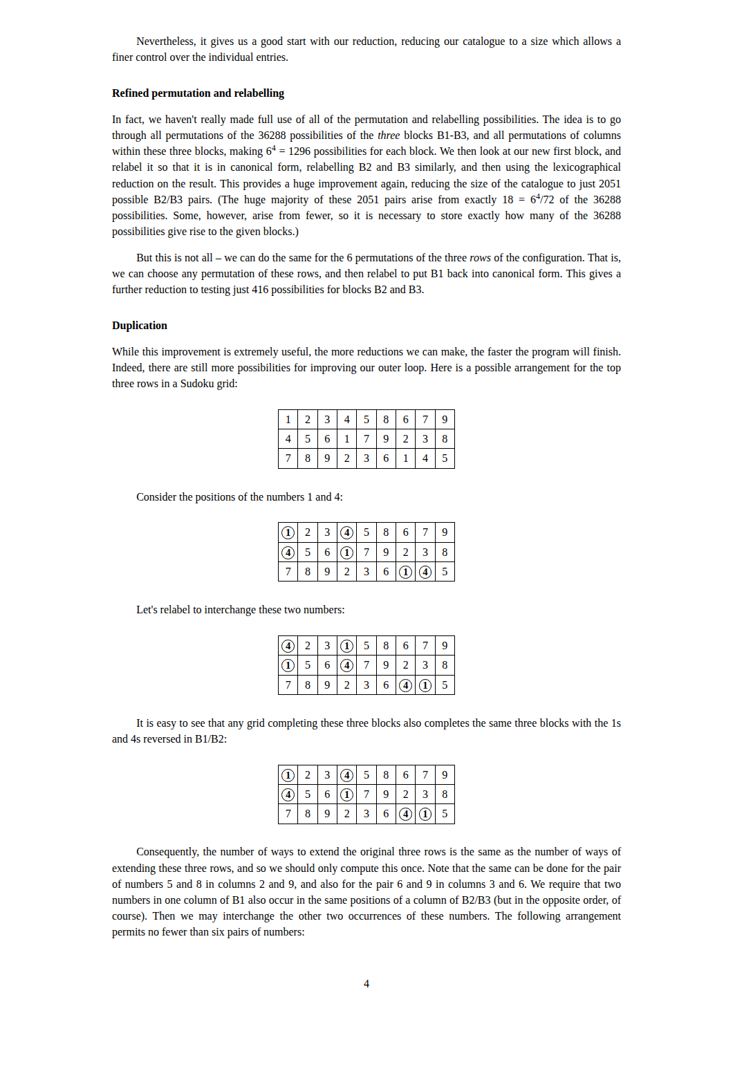Nevertheless, it gives us a good start with our reduction, reducing our catalogue to a size which allows a finer control over the individual entries.
Refined permutation and relabelling
In fact, we haven't really made full use of all of the permutation and relabelling possibilities. The idea is to go through all permutations of the 36288 possibilities of the three blocks B1-B3, and all permutations of columns within these three blocks, making 64 = 1296 possibilities for each block. We then look at our new first block, and relabel it so that it is in canonical form, relabelling B2 and B3 similarly, and then using the lexicographical reduction on the result. This provides a huge improvement again, reducing the size of the catalogue to just 2051 possible B2/B3 pairs. (The huge majority of these 2051 pairs arise from exactly 18 = 64/72 of the 36288 possibilities. Some, however, arise from fewer, so it is necessary to store exactly how many of the 36288 possibilities give rise to the given blocks.)
But this is not all – we can do the same for the 6 permutations of the three rows of the configuration. That is, we can choose any permutation of these rows, and then relabel to put B1 back into canonical form. This gives a further reduction to testing just 416 possibilities for blocks B2 and B3.
Duplication
While this improvement is extremely useful, the more reductions we can make, the faster the program will finish. Indeed, there are still more possibilities for improving our outer loop. Here is a possible arrangement for the top three rows in a Sudoku grid:
| 1 | 2 | 3 | 4 | 5 | 8 | 6 | 7 | 9 |
| 4 | 5 | 6 | 1 | 7 | 9 | 2 | 3 | 8 |
| 7 | 8 | 9 | 2 | 3 | 6 | 1 | 4 | 5 |
Consider the positions of the numbers 1 and 4:
| 1 | 2 | 3 | 4 | 5 | 8 | 6 | 7 | 9 |
| 4 | 5 | 6 | 1 | 7 | 9 | 2 | 3 | 8 |
| 7 | 8 | 9 | 2 | 3 | 6 | 1 | 4 | 5 |
Let's relabel to interchange these two numbers:
| 4 | 2 | 3 | 1 | 5 | 8 | 6 | 7 | 9 |
| 1 | 5 | 6 | 4 | 7 | 9 | 2 | 3 | 8 |
| 7 | 8 | 9 | 2 | 3 | 6 | 4 | 1 | 5 |
It is easy to see that any grid completing these three blocks also completes the same three blocks with the 1s and 4s reversed in B1/B2:
| 1 | 2 | 3 | 4 | 5 | 8 | 6 | 7 | 9 |
| 4 | 5 | 6 | 1 | 7 | 9 | 2 | 3 | 8 |
| 7 | 8 | 9 | 2 | 3 | 6 | 4 | 1 | 5 |
Consequently, the number of ways to extend the original three rows is the same as the number of ways of extending these three rows, and so we should only compute this once. Note that the same can be done for the pair of numbers 5 and 8 in columns 2 and 9, and also for the pair 6 and 9 in columns 3 and 6. We require that two numbers in one column of B1 also occur in the same positions of a column of B2/B3 (but in the opposite order, of course). Then we may interchange the other two occurrences of these numbers. The following arrangement permits no fewer than six pairs of numbers:
4